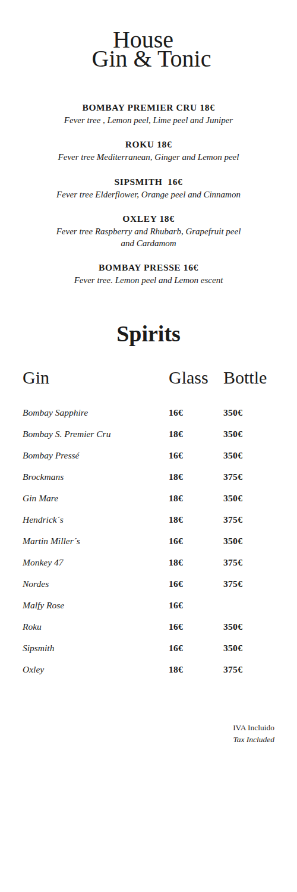House Gin & Tonic
Bombay Premier Cru 18€
Fever tree , Lemon peel, Lime peel and Juniper
Roku 18€
Fever tree Mediterranean, Ginger and Lemon peel
Sipsmith 16€
Fever tree Elderflower, Orange peel and Cinnamon
Oxley 18€
Fever tree Raspberry and Rhubarb, Grapefruit peel
and Cardamom
Bombay Presse 16€
Fever tree. Lemon peel and Lemon escent
Spirits
Gin Glass Bottle
Gin — Glass and Bottle prices
| Gin | Glass | Bottle |
| --- | --- | --- |
| Bombay Sapphire | 16€ | 350€ |
| Bombay S. Premier Cru | 18€ | 350€ |
| Bombay Pressé | 16€ | 350€ |
| Brockmans | 18€ | 375€ |
| Gin Mare | 18€ | 350€ |
| Hendrick´s | 18€ | 375€ |
| Martin Miller´s | 16€ | 350€ |
| Monkey 47 | 18€ | 375€ |
| Nordes | 16€ | 375€ |
| Malfy Rose | 16€ | |
| Roku | 16€ | 350€ |
| Sipsmith | 16€ | 350€ |
| Oxley | 18€ | 375€ |
IVA Incluido
Tax Included